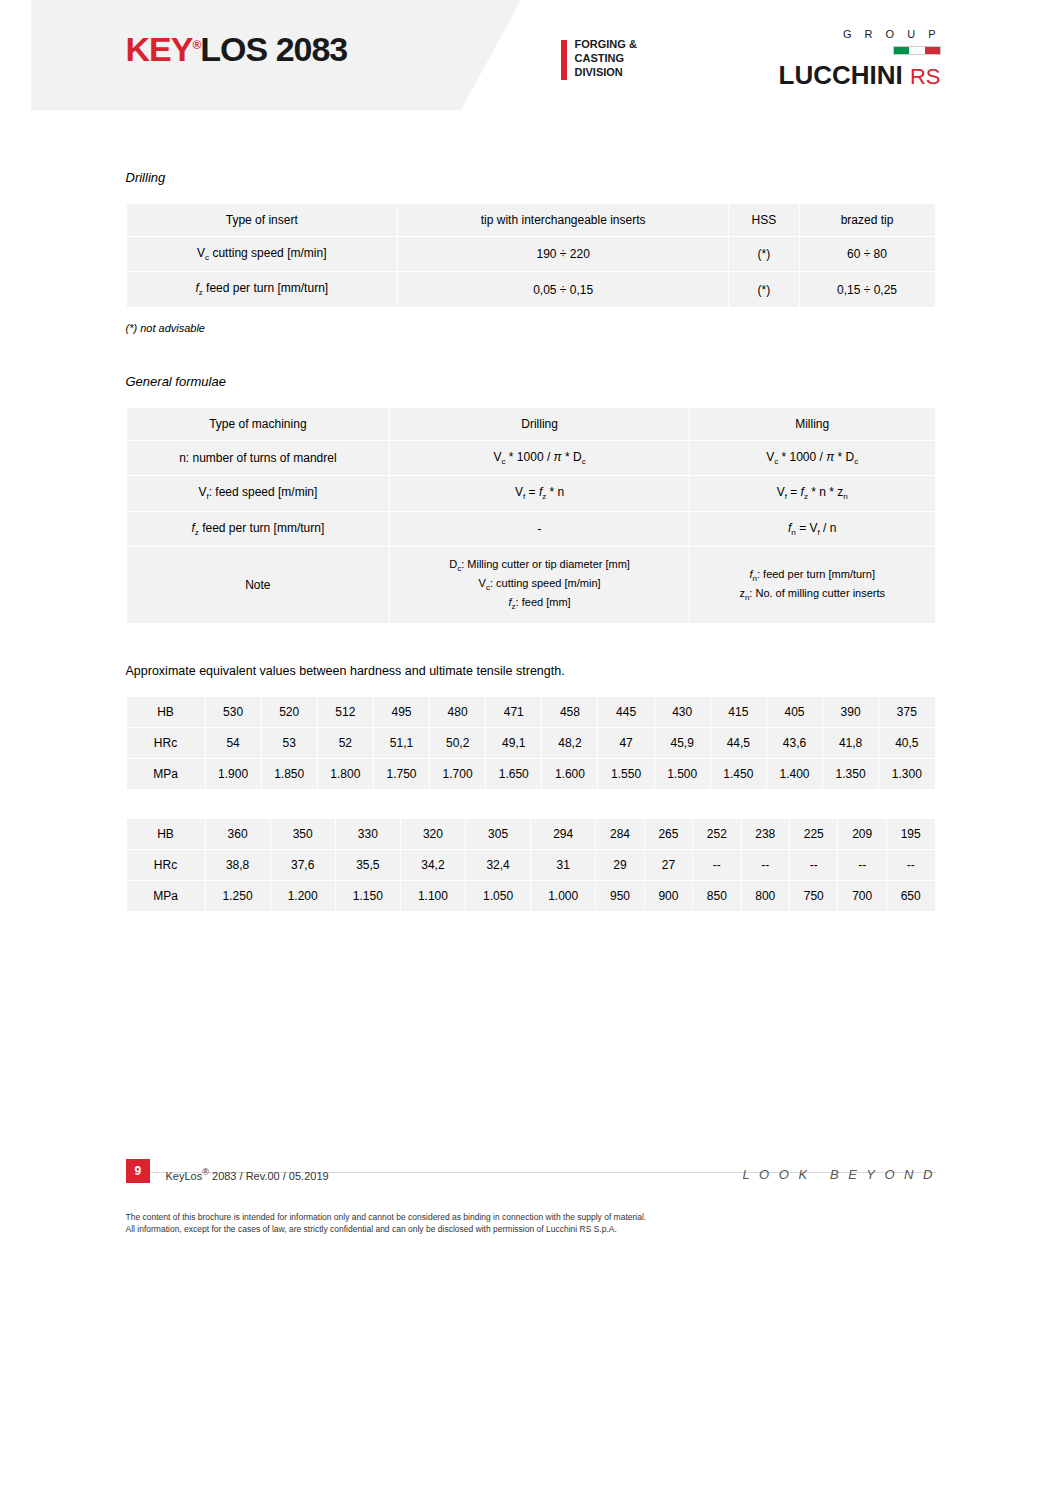KEY®LOS 2083
FORGING &
CASTING
DIVISION
G R O U P
LUCCHINI RS
Drilling
| Type of insert | tip with interchangeable inserts | HSS | brazed tip |
| V c cutting speed [m/min] | 190 ÷ 220 | (*) | 60 ÷ 80 |
| f z feed per turn [mm/turn] | 0,05 ÷ 0,15 | (*) | 0,15 ÷ 0,25 |
(*) not advisable
General formulae
| Type of machining | Drilling | Milling |
| n: number of turns of mandrel | V c * 1000 / π * D c | V c * 1000 / π * D c |
| V f : feed speed [m/min] | V f = f z * n | V f = f z * n * z n |
| f z feed per turn [mm/turn] | - | f n = V f / n |
| Note | D c : Milling cutter or tip diameter [mm] V c : cutting speed [m/min] f z : feed [mm] | f n : feed per turn [mm/turn] z n : No. of milling cutter inserts |
Approximate equivalent values between hardness and ultimate tensile strength.
| HB | 530 | 520 | 512 | 495 | 480 | 471 | 458 | 445 | 430 | 415 | 405 | 390 | 375 |
| HRc | 54 | 53 | 52 | 51,1 | 50,2 | 49,1 | 48,2 | 47 | 45,9 | 44,5 | 43,6 | 41,8 | 40,5 |
| MPa | 1.900 | 1.850 | 1.800 | 1.750 | 1.700 | 1.650 | 1.600 | 1.550 | 1.500 | 1.450 | 1.400 | 1.350 | 1.300 |
| HB | 360 | 350 | 330 | 320 | 305 | 294 | 284 | 265 | 252 | 238 | 225 | 209 | 195 |
| HRc | 38,8 | 37,6 | 35,5 | 34,2 | 32,4 | 31 | 29 | 27 | -- | -- | -- | -- | -- |
| MPa | 1.250 | 1.200 | 1.150 | 1.100 | 1.050 | 1.000 | 950 | 900 | 850 | 800 | 750 | 700 | 650 |
9
KeyLos® 2083 / Rev.00 / 05.2019
L O O K B E Y O N D
The content of this brochure is intended for information only and cannot be considered as binding in connection with the supply of material.
All information, except for the cases of law, are strictly confidential and can only be disclosed with permission of Lucchini RS S.p.A.